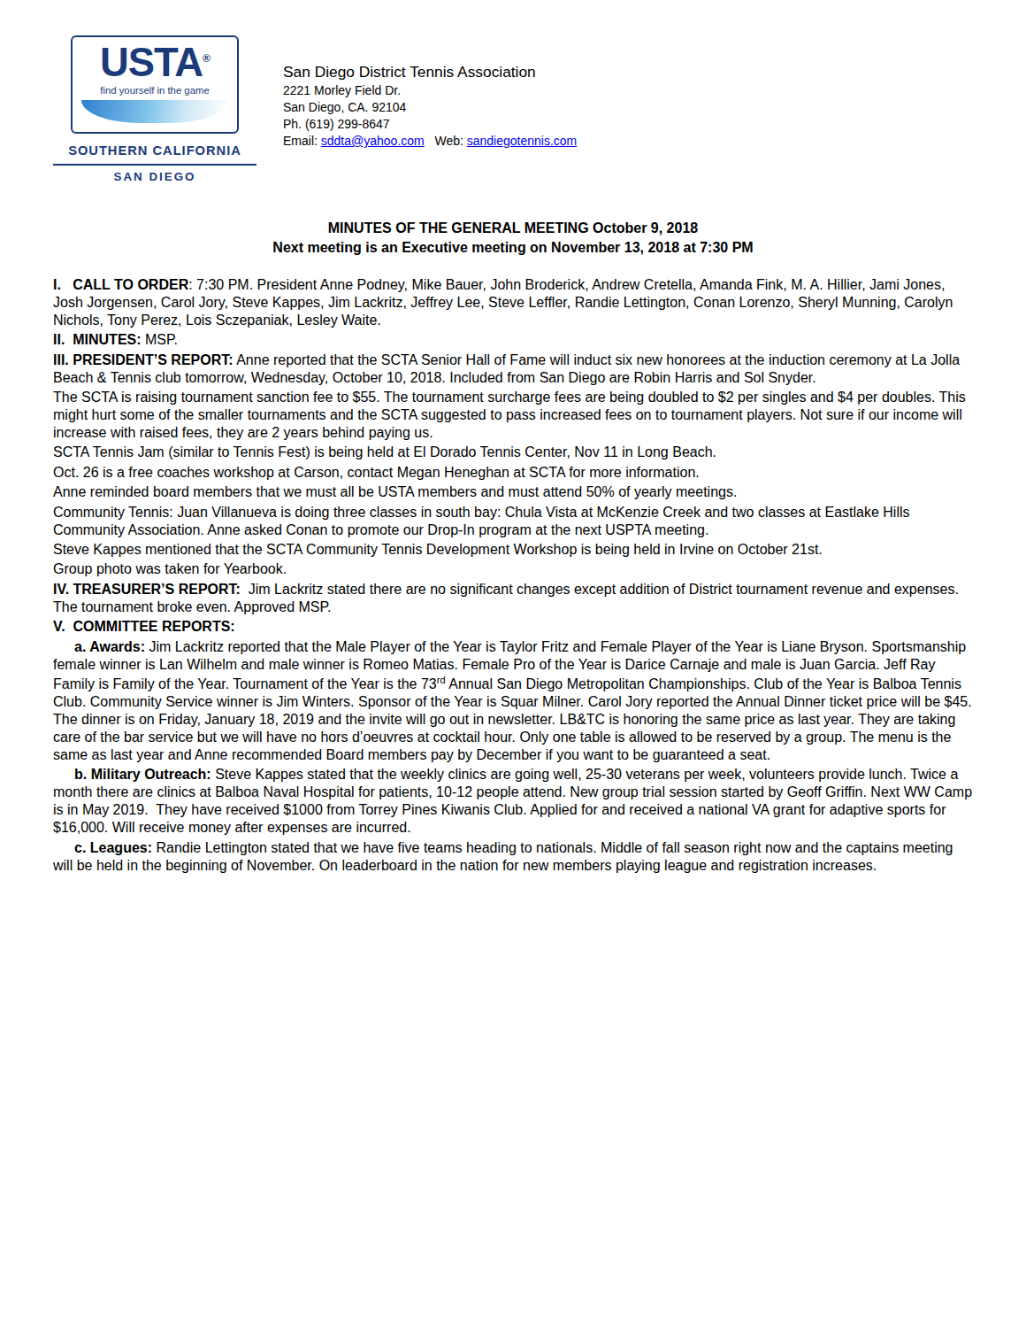USTA®
find yourself in the game
SOUTHERN CALIFORNIA
SAN DIEGO
San Diego District Tennis Association
2221 Morley Field Dr.
San Diego, CA. 92104
Ph. (619) 299-8647
Email: sddta@yahoo.com Web: sandiegotennis.com
MINUTES OF THE GENERAL MEETING October 9, 2018
Next meeting is an Executive meeting on November 13, 2018 at 7:30 PM
I. CALL TO ORDER: 7:30 PM. President Anne Podney, Mike Bauer, John Broderick, Andrew Cretella, Amanda Fink, M. A. Hillier, Jami Jones, Josh Jorgensen, Carol Jory, Steve Kappes, Jim Lackritz, Jeffrey Lee, Steve Leffler, Randie Lettington, Conan Lorenzo, Sheryl Munning, Carolyn Nichols, Tony Perez, Lois Sczepaniak, Lesley Waite.
II. MINUTES: MSP.
III. PRESIDENT’S REPORT: Anne reported that the SCTA Senior Hall of Fame will induct six new honorees at the induction ceremony at La Jolla Beach & Tennis club tomorrow, Wednesday, October 10, 2018. Included from San Diego are Robin Harris and Sol Snyder.
The SCTA is raising tournament sanction fee to $55. The tournament surcharge fees are being doubled to $2 per singles and $4 per doubles. This might hurt some of the smaller tournaments and the SCTA suggested to pass increased fees on to tournament players. Not sure if our income will increase with raised fees, they are 2 years behind paying us.
SCTA Tennis Jam (similar to Tennis Fest) is being held at El Dorado Tennis Center, Nov 11 in Long Beach.
Oct. 26 is a free coaches workshop at Carson, contact Megan Heneghan at SCTA for more information.
Anne reminded board members that we must all be USTA members and must attend 50% of yearly meetings.
Community Tennis: Juan Villanueva is doing three classes in south bay: Chula Vista at McKenzie Creek and two classes at Eastlake Hills Community Association. Anne asked Conan to promote our Drop-In program at the next USPTA meeting.
Steve Kappes mentioned that the SCTA Community Tennis Development Workshop is being held in Irvine on October 21st.
Group photo was taken for Yearbook.
IV. TREASURER’S REPORT: Jim Lackritz stated there are no significant changes except addition of District tournament revenue and expenses. The tournament broke even. Approved MSP.
V. COMMITTEE REPORTS:
a. Awards: Jim Lackritz reported that the Male Player of the Year is Taylor Fritz and Female Player of the Year is Liane Bryson. Sportsmanship female winner is Lan Wilhelm and male winner is Romeo Matias. Female Pro of the Year is Darice Carnaje and male is Juan Garcia. Jeff Ray Family is Family of the Year. Tournament of the Year is the 73rd Annual San Diego Metropolitan Championships. Club of the Year is Balboa Tennis Club. Community Service winner is Jim Winters. Sponsor of the Year is Squar Milner. Carol Jory reported the Annual Dinner ticket price will be $45. The dinner is on Friday, January 18, 2019 and the invite will go out in newsletter. LB&TC is honoring the same price as last year. They are taking care of the bar service but we will have no hors d’oeuvres at cocktail hour. Only one table is allowed to be reserved by a group. The menu is the same as last year and Anne recommended Board members pay by December if you want to be guaranteed a seat.
b. Military Outreach: Steve Kappes stated that the weekly clinics are going well, 25-30 veterans per week, volunteers provide lunch. Twice a month there are clinics at Balboa Naval Hospital for patients, 10-12 people attend. New group trial session started by Geoff Griffin. Next WW Camp is in May 2019. They have received $1000 from Torrey Pines Kiwanis Club. Applied for and received a national VA grant for adaptive sports for $16,000. Will receive money after expenses are incurred.
c. Leagues: Randie Lettington stated that we have five teams heading to nationals. Middle of fall season right now and the captains meeting will be held in the beginning of November. On leaderboard in the nation for new members playing league and registration increases.